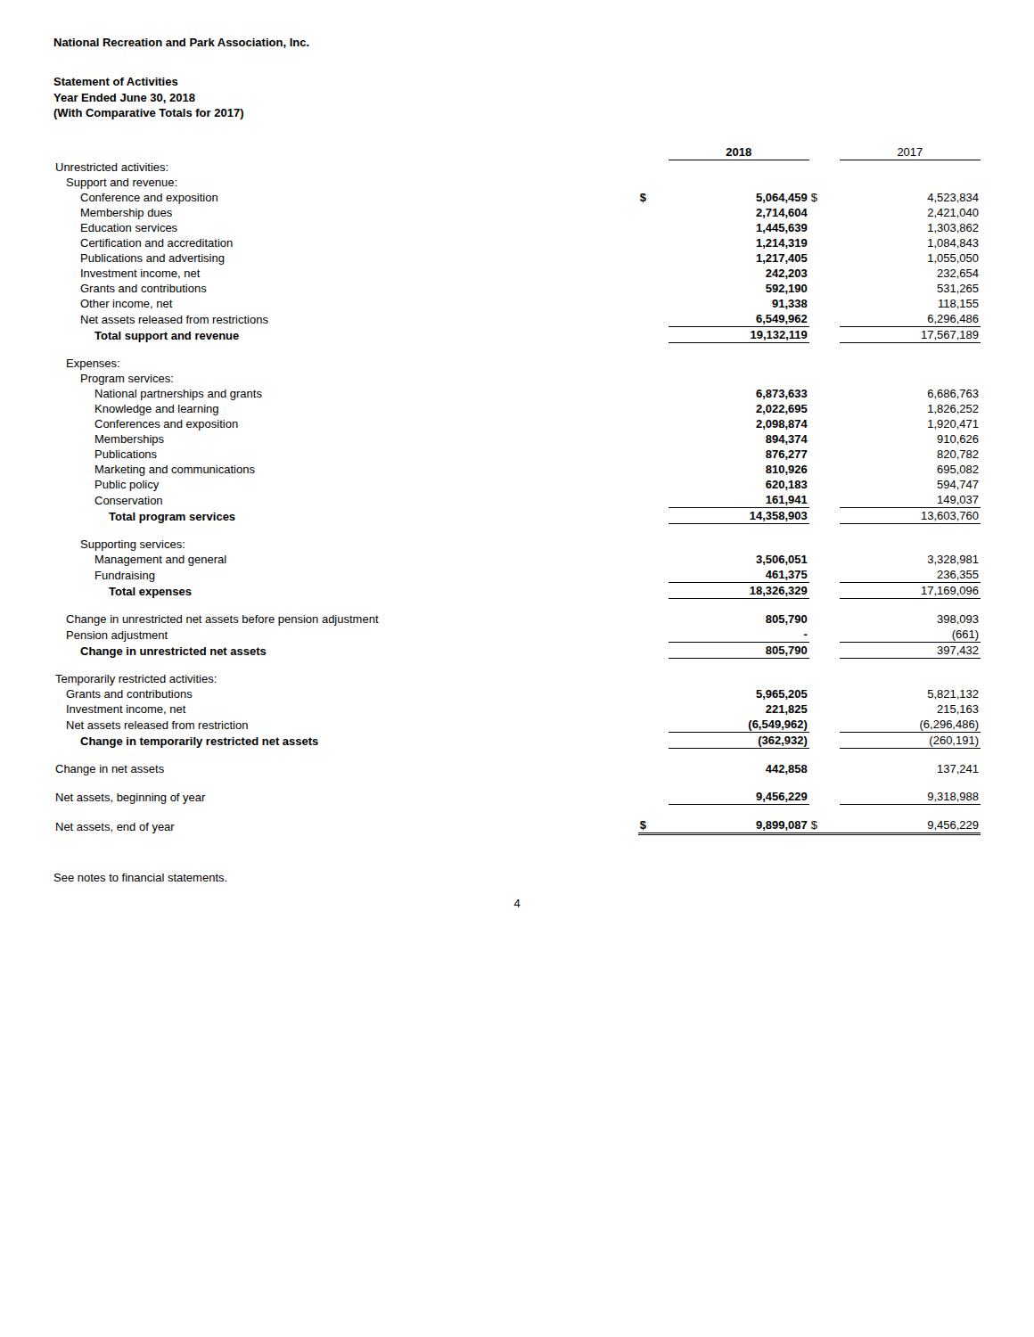National Recreation and Park Association, Inc.
Statement of Activities
Year Ended June 30, 2018
(With Comparative Totals for 2017)
| | | 2018 | | 2017 |
| Unrestricted activities: | | | | |
| Support and revenue: | | | | |
| Conference and exposition | $ | 5,064,459 | $ | 4,523,834 |
| Membership dues | | 2,714,604 | | 2,421,040 |
| Education services | | 1,445,639 | | 1,303,862 |
| Certification and accreditation | | 1,214,319 | | 1,084,843 |
| Publications and advertising | | 1,217,405 | | 1,055,050 |
| Investment income, net | | 242,203 | | 232,654 |
| Grants and contributions | | 592,190 | | 531,265 |
| Other income, net | | 91,338 | | 118,155 |
| Net assets released from restrictions | | 6,549,962 | | 6,296,486 |
| Total support and revenue | | 19,132,119 | | 17,567,189 |
| Expenses: | | | | |
| Program services: | | | | |
| National partnerships and grants | | 6,873,633 | | 6,686,763 |
| Knowledge and learning | | 2,022,695 | | 1,826,252 |
| Conferences and exposition | | 2,098,874 | | 1,920,471 |
| Memberships | | 894,374 | | 910,626 |
| Publications | | 876,277 | | 820,782 |
| Marketing and communications | | 810,926 | | 695,082 |
| Public policy | | 620,183 | | 594,747 |
| Conservation | | 161,941 | | 149,037 |
| Total program services | | 14,358,903 | | 13,603,760 |
| Supporting services: | | | | |
| Management and general | | 3,506,051 | | 3,328,981 |
| Fundraising | | 461,375 | | 236,355 |
| Total expenses | | 18,326,329 | | 17,169,096 |
| Change in unrestricted net assets before pension adjustment | | 805,790 | | 398,093 |
| Pension adjustment | | - | | (661) |
| Change in unrestricted net assets | | 805,790 | | 397,432 |
| Temporarily restricted activities: | | | | |
| Grants and contributions | | 5,965,205 | | 5,821,132 |
| Investment income, net | | 221,825 | | 215,163 |
| Net assets released from restriction | | (6,549,962) | | (6,296,486) |
| Change in temporarily restricted net assets | | (362,932) | | (260,191) |
| Change in net assets | | 442,858 | | 137,241 |
| Net assets, beginning of year | | 9,456,229 | | 9,318,988 |
| Net assets, end of year | $ | 9,899,087 | $ | 9,456,229 |
See notes to financial statements.
4